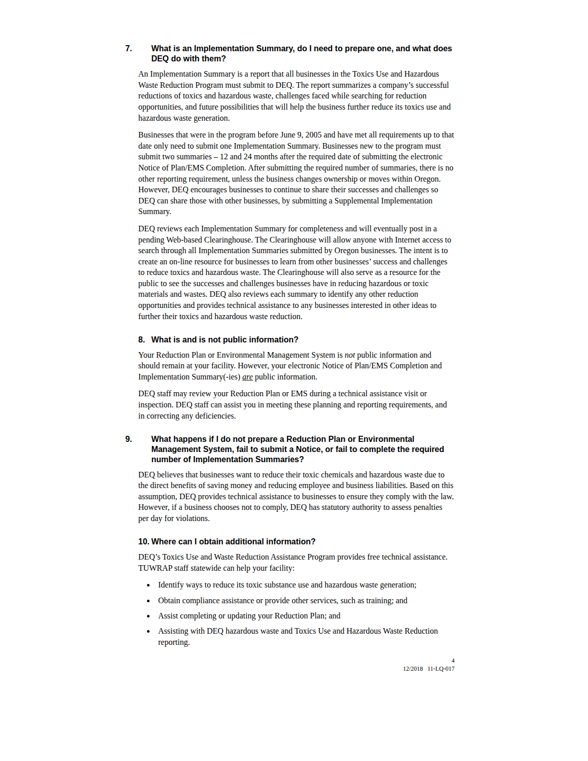7. What is an Implementation Summary, do I need to prepare one, and what does DEQ do with them?
An Implementation Summary is a report that all businesses in the Toxics Use and Hazardous Waste Reduction Program must submit to DEQ. The report summarizes a company’s successful reductions of toxics and hazardous waste, challenges faced while searching for reduction opportunities, and future possibilities that will help the business further reduce its toxics use and hazardous waste generation.
Businesses that were in the program before June 9, 2005 and have met all requirements up to that date only need to submit one Implementation Summary. Businesses new to the program must submit two summaries – 12 and 24 months after the required date of submitting the electronic Notice of Plan/EMS Completion. After submitting the required number of summaries, there is no other reporting requirement, unless the business changes ownership or moves within Oregon.
However, DEQ encourages businesses to continue to share their successes and challenges so DEQ can share those with other businesses, by submitting a Supplemental Implementation Summary.
DEQ reviews each Implementation Summary for completeness and will eventually post in a pending Web-based Clearinghouse. The Clearinghouse will allow anyone with Internet access to search through all Implementation Summaries submitted by Oregon businesses. The intent is to create an on-line resource for businesses to learn from other businesses’ success and challenges to reduce toxics and hazardous waste. The Clearinghouse will also serve as a resource for the public to see the successes and challenges businesses have in reducing hazardous or toxic materials and wastes. DEQ also reviews each summary to identify any other reduction opportunities and provides technical assistance to any businesses interested in other ideas to further their toxics and hazardous waste reduction.
8. What is and is not public information?
Your Reduction Plan or Environmental Management System is not public information and should remain at your facility. However, your electronic Notice of Plan/EMS Completion and Implementation Summary(-ies) are public information.
DEQ staff may review your Reduction Plan or EMS during a technical assistance visit or inspection. DEQ staff can assist you in meeting these planning and reporting requirements, and in correcting any deficiencies.
9. What happens if I do not prepare a Reduction Plan or Environmental Management System, fail to submit a Notice, or fail to complete the required number of Implementation Summaries?
DEQ believes that businesses want to reduce their toxic chemicals and hazardous waste due to the direct benefits of saving money and reducing employee and business liabilities. Based on this assumption, DEQ provides technical assistance to businesses to ensure they comply with the law. However, if a business chooses not to comply, DEQ has statutory authority to assess penalties per day for violations.
10. Where can I obtain additional information?
DEQ’s Toxics Use and Waste Reduction Assistance Program provides free technical assistance. TUWRAP staff statewide can help your facility:
Identify ways to reduce its toxic substance use and hazardous waste generation;
Obtain compliance assistance or provide other services, such as training; and
Assist completing or updating your Reduction Plan; and
Assisting with DEQ hazardous waste and Toxics Use and Hazardous Waste Reduction reporting.
4 12/2018 11-LQ-017